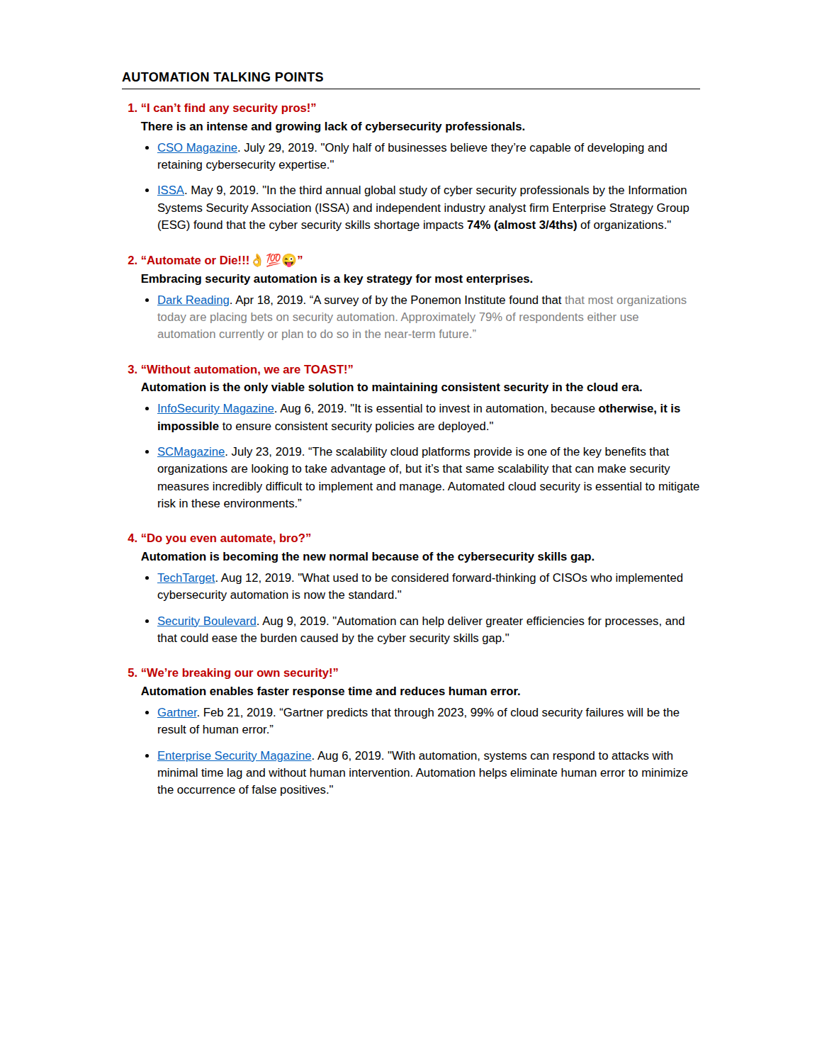AUTOMATION TALKING POINTS
“I can’t find any security pros!” There is an intense and growing lack of cybersecurity professionals.
CSO Magazine. July 29, 2019. "Only half of businesses believe they’re capable of developing and retaining cybersecurity expertise."
ISSA. May 9, 2019. "In the third annual global study of cyber security professionals by the Information Systems Security Association (ISSA) and independent industry analyst firm Enterprise Strategy Group (ESG) found that the cyber security skills shortage impacts 74% (almost 3/4ths) of organizations."
“Automate or Die!!!👌💯😜” Embracing security automation is a key strategy for most enterprises.
Dark Reading. Apr 18, 2019. “A survey of by the Ponemon Institute found that that most organizations today are placing bets on security automation. Approximately 79% of respondents either use automation currently or plan to do so in the near-term future.”
“Without automation, we are TOAST!” Automation is the only viable solution to maintaining consistent security in the cloud era.
InfoSecurity Magazine. Aug 6, 2019. "It is essential to invest in automation, because otherwise, it is impossible to ensure consistent security policies are deployed."
SCMagazine. July 23, 2019. “The scalability cloud platforms provide is one of the key benefits that organizations are looking to take advantage of, but it’s that same scalability that can make security measures incredibly difficult to implement and manage. Automated cloud security is essential to mitigate risk in these environments.”
“Do you even automate, bro?” Automation is becoming the new normal because of the cybersecurity skills gap.
TechTarget. Aug 12, 2019. "What used to be considered forward-thinking of CISOs who implemented cybersecurity automation is now the standard."
Security Boulevard. Aug 9, 2019. "Automation can help deliver greater efficiencies for processes, and that could ease the burden caused by the cyber security skills gap."
“We’re breaking our own security!” Automation enables faster response time and reduces human error.
Gartner. Feb 21, 2019. “Gartner predicts that through 2023, 99% of cloud security failures will be the result of human error.”
Enterprise Security Magazine. Aug 6, 2019. "With automation, systems can respond to attacks with minimal time lag and without human intervention. Automation helps eliminate human error to minimize the occurrence of false positives."